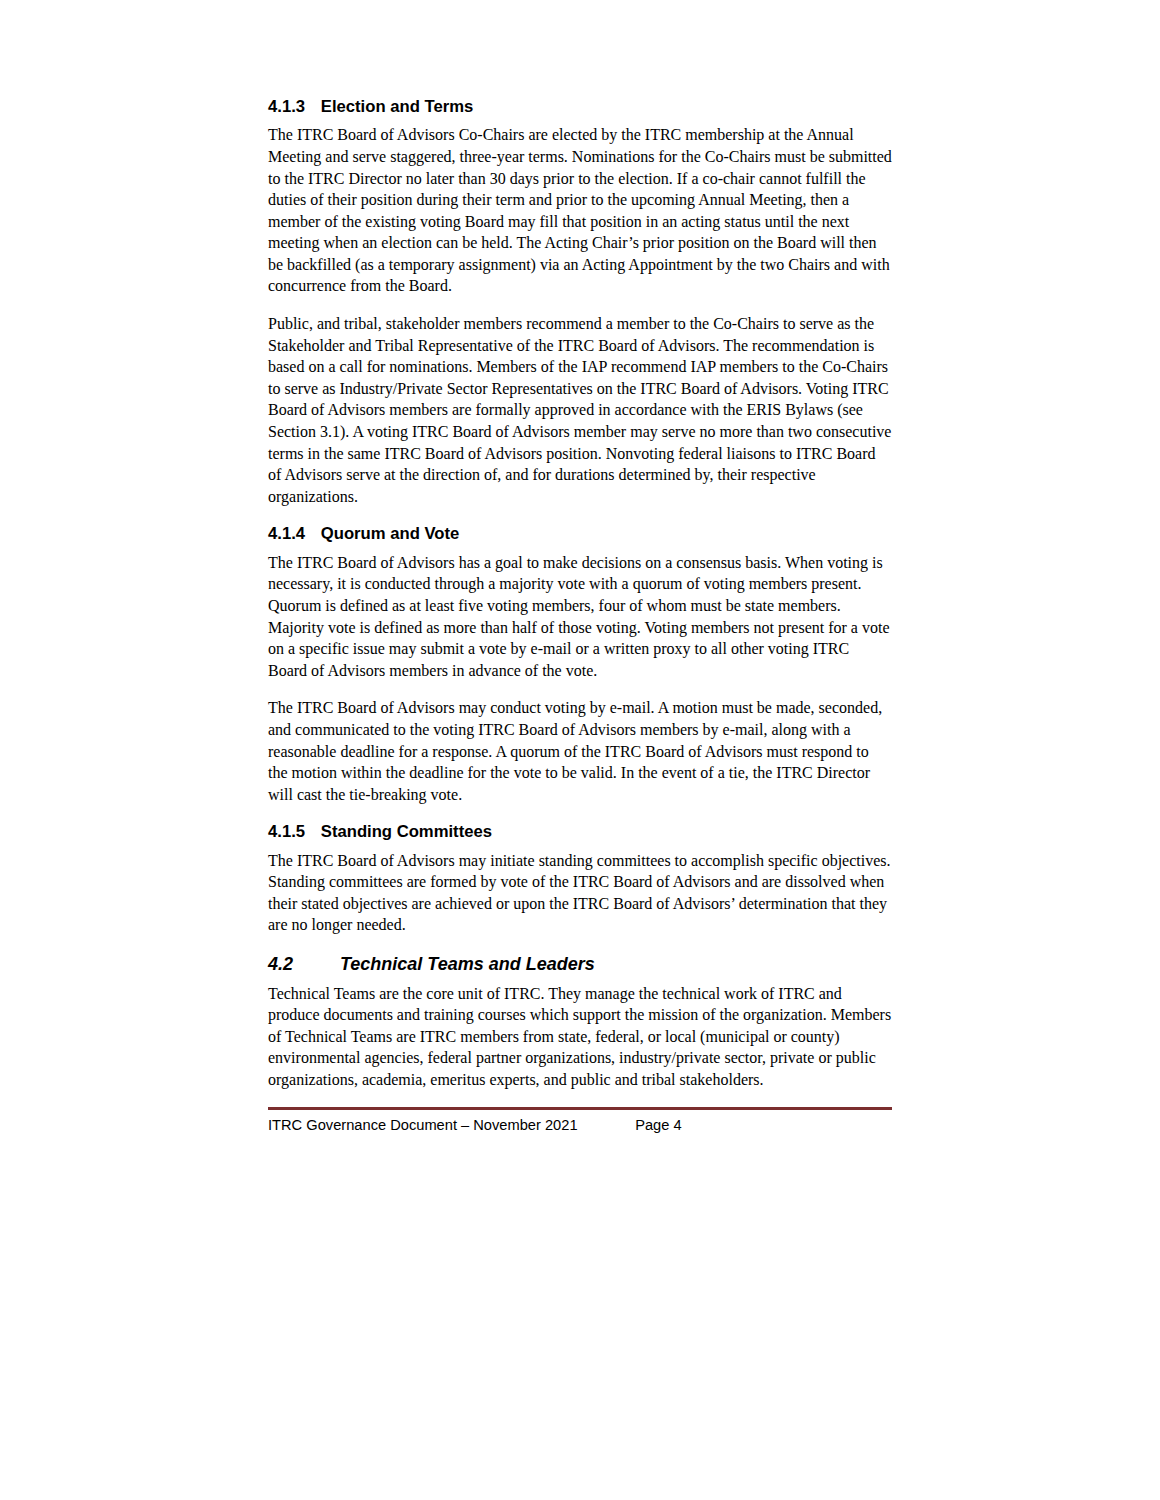4.1.3 Election and Terms
The ITRC Board of Advisors Co-Chairs are elected by the ITRC membership at the Annual Meeting and serve staggered, three-year terms. Nominations for the Co-Chairs must be submitted to the ITRC Director no later than 30 days prior to the election. If a co-chair cannot fulfill the duties of their position during their term and prior to the upcoming Annual Meeting, then a member of the existing voting Board may fill that position in an acting status until the next meeting when an election can be held. The Acting Chair’s prior position on the Board will then be backfilled (as a temporary assignment) via an Acting Appointment by the two Chairs and with concurrence from the Board.
Public, and tribal, stakeholder members recommend a member to the Co-Chairs to serve as the Stakeholder and Tribal Representative of the ITRC Board of Advisors. The recommendation is based on a call for nominations. Members of the IAP recommend IAP members to the Co-Chairs to serve as Industry/Private Sector Representatives on the ITRC Board of Advisors. Voting ITRC Board of Advisors members are formally approved in accordance with the ERIS Bylaws (see Section 3.1). A voting ITRC Board of Advisors member may serve no more than two consecutive terms in the same ITRC Board of Advisors position. Nonvoting federal liaisons to ITRC Board of Advisors serve at the direction of, and for durations determined by, their respective organizations.
4.1.4 Quorum and Vote
The ITRC Board of Advisors has a goal to make decisions on a consensus basis. When voting is necessary, it is conducted through a majority vote with a quorum of voting members present. Quorum is defined as at least five voting members, four of whom must be state members. Majority vote is defined as more than half of those voting. Voting members not present for a vote on a specific issue may submit a vote by e-mail or a written proxy to all other voting ITRC Board of Advisors members in advance of the vote.
The ITRC Board of Advisors may conduct voting by e-mail. A motion must be made, seconded, and communicated to the voting ITRC Board of Advisors members by e-mail, along with a reasonable deadline for a response. A quorum of the ITRC Board of Advisors must respond to the motion within the deadline for the vote to be valid. In the event of a tie, the ITRC Director will cast the tie-breaking vote.
4.1.5 Standing Committees
The ITRC Board of Advisors may initiate standing committees to accomplish specific objectives. Standing committees are formed by vote of the ITRC Board of Advisors and are dissolved when their stated objectives are achieved or upon the ITRC Board of Advisors’ determination that they are no longer needed.
4.2 Technical Teams and Leaders
Technical Teams are the core unit of ITRC. They manage the technical work of ITRC and produce documents and training courses which support the mission of the organization. Members of Technical Teams are ITRC members from state, federal, or local (municipal or county) environmental agencies, federal partner organizations, industry/private sector, private or public organizations, academia, emeritus experts, and public and tribal stakeholders.
ITRC Governance Document – November 2021Page 4